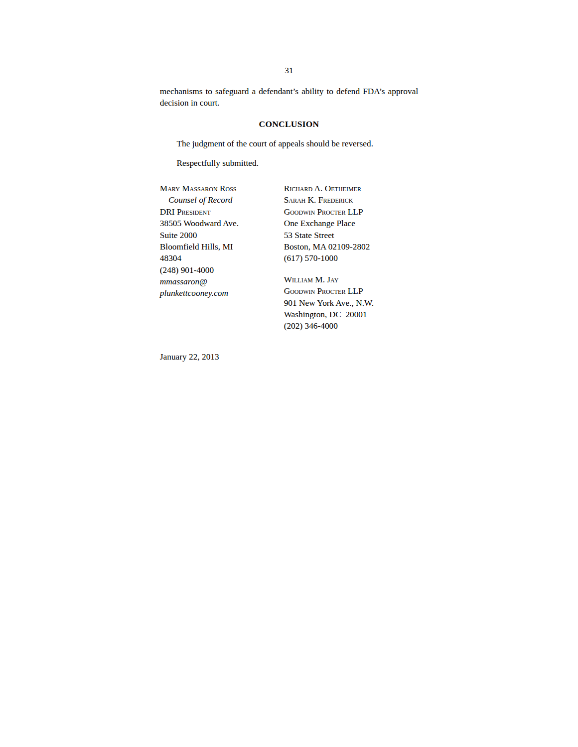31
mechanisms to safeguard a defendant’s ability to defend FDA’s approval decision in court.
Conclusion
The judgment of the court of appeals should be reversed.
Respectfully submitted.
| Mary Massaron Ross Counsel of Record DRI President 38505 Woodward Ave. Suite 2000 Bloomfield Hills, MI 48304 (248) 901-4000 mmassaron@ plunkettcooney.com | Richard A. Oetheimer Sarah K. Frederick Goodwin Procter LLP One Exchange Place 53 State Street Boston, MA 02109-2802 (617) 570-1000 William M. Jay Goodwin Procter LLP 901 New York Ave., N.W. Washington, DC 20001 (202) 346-4000 |
January 22, 2013